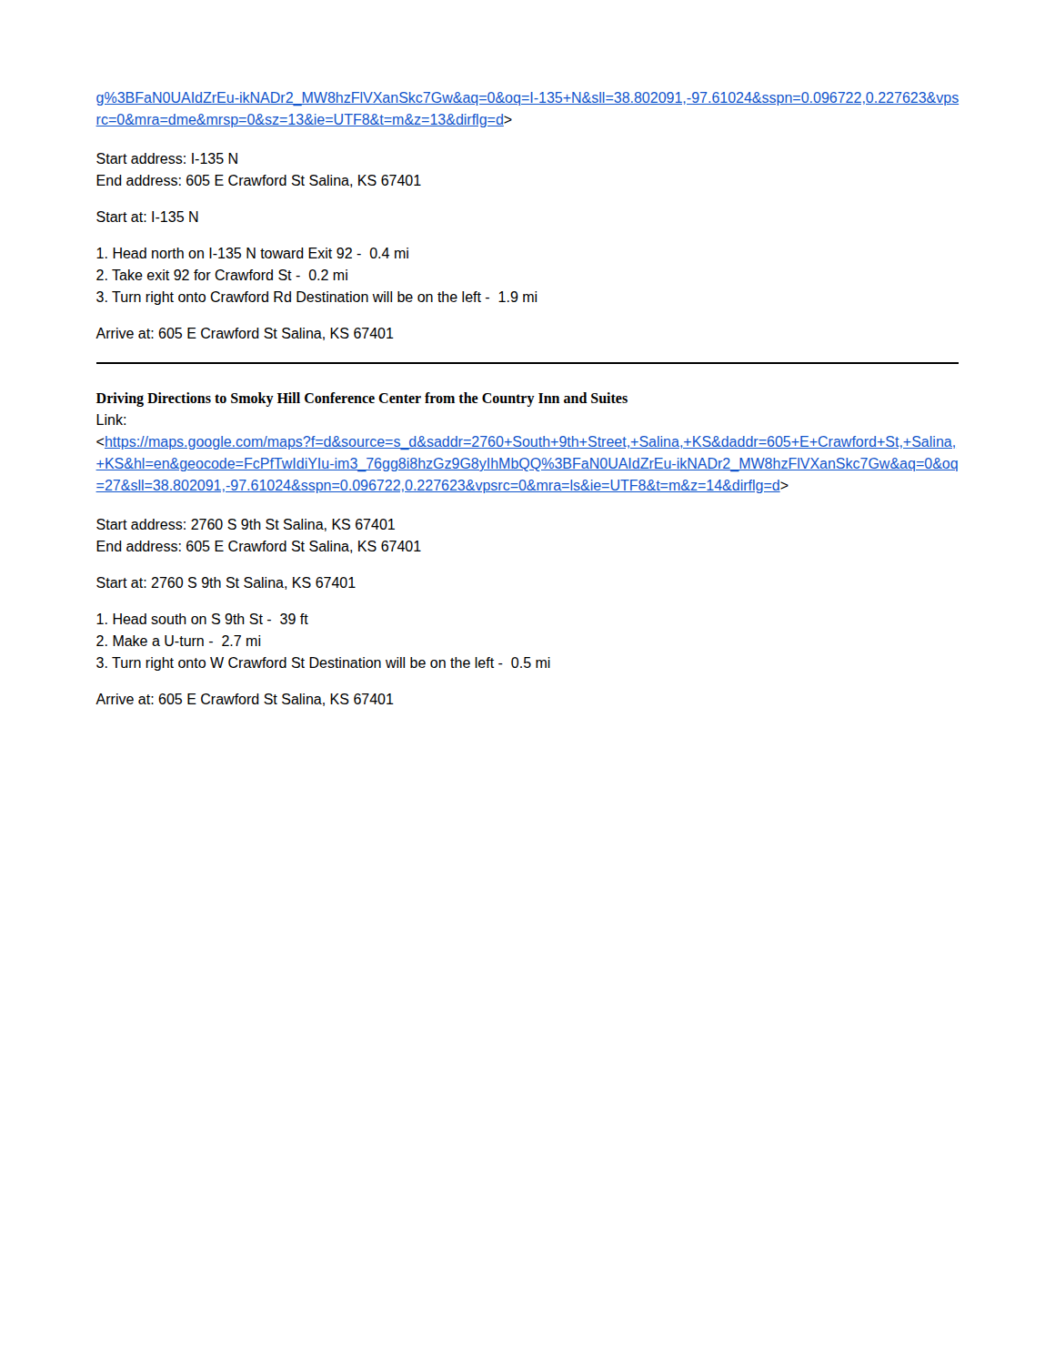g%3BFaN0UAIdZrEu-ikNADr2_MW8hzFlVXanSkc7Gw&aq=0&oq=I-135+N&sll=38.802091,-97.61024&sspn=0.096722,0.227623&vpsrc=0&mra=dme&mrsp=0&sz=13&ie=UTF8&t=m&z=13&dirflg=d>
Start address: I-135 N
End address: 605 E Crawford St Salina, KS 67401
Start at: I-135 N
1. Head north on I-135 N toward Exit 92 - 0.4 mi
2. Take exit 92 for Crawford St - 0.2 mi
3. Turn right onto Crawford Rd Destination will be on the left - 1.9 mi
Arrive at: 605 E Crawford St Salina, KS 67401
Driving Directions to Smoky Hill Conference Center from the Country Inn and Suites
Link:
<https://maps.google.com/maps?f=d&source=s_d&saddr=2760+South+9th+Street,+Salina,+KS&daddr=605+E+Crawford+St,+Salina,+KS&hl=en&geocode=FcPfTwIdiYIu-im3_76gg8i8hzGz9G8yIhMbQQ%3BFaN0UAIdZrEu-ikNADr2_MW8hzFlVXanSkc7Gw&aq=0&oq=27&sll=38.802091,-97.61024&sspn=0.096722,0.227623&vpsrc=0&mra=ls&ie=UTF8&t=m&z=14&dirflg=d>
Start address: 2760 S 9th St Salina, KS 67401
End address: 605 E Crawford St Salina, KS 67401
Start at: 2760 S 9th St Salina, KS 67401
1. Head south on S 9th St - 39 ft
2. Make a U-turn - 2.7 mi
3. Turn right onto W Crawford St Destination will be on the left - 0.5 mi
Arrive at: 605 E Crawford St Salina, KS 67401